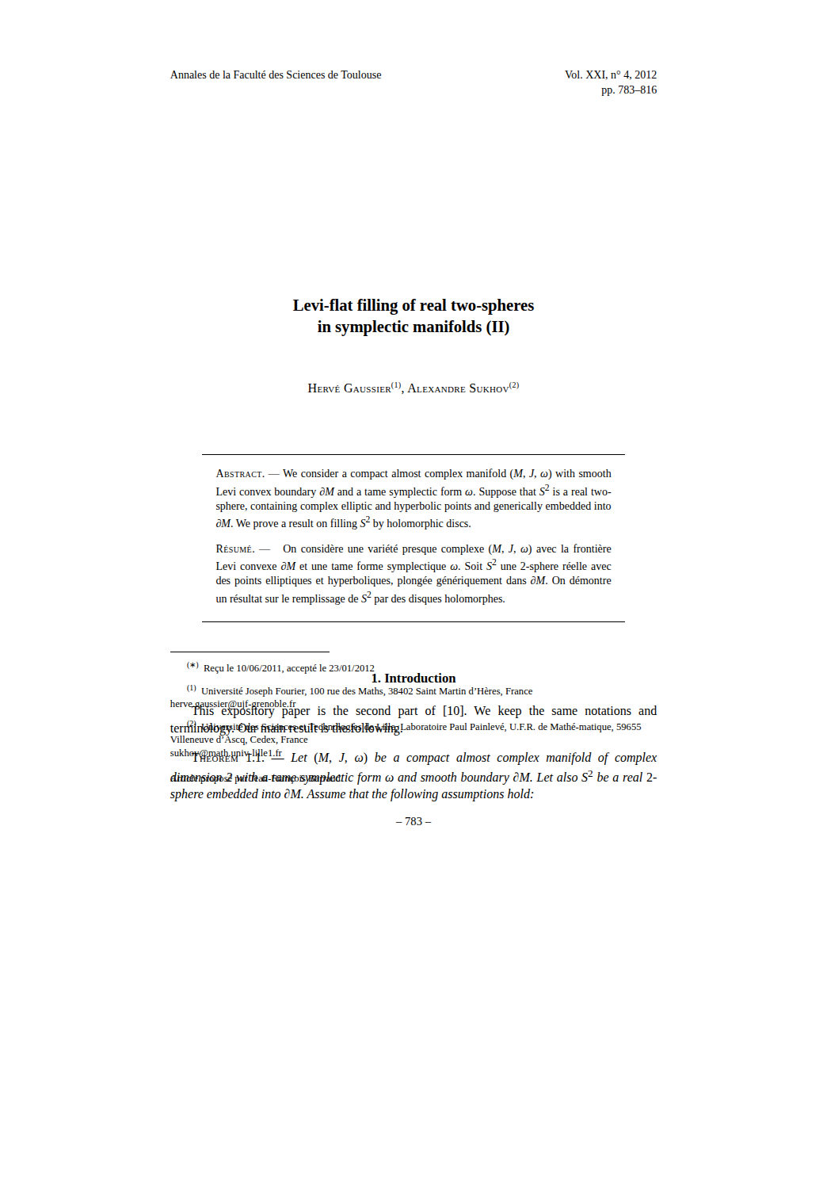Annales de la Faculté des Sciences de Toulouse
Vol. XXI, n° 4, 2012
pp. 783–816
Levi-flat filling of real two-spheres
in symplectic manifolds (II)
Hervé Gaussier(1), Alexandre Sukhov(2)
Abstract. — We consider a compact almost complex manifold (M, J, ω) with smooth Levi convex boundary ∂M and a tame symplectic form ω. Suppose that S2 is a real two-sphere, containing complex elliptic and hyperbolic points and generically embedded into ∂M. We prove a result on filling S2 by holomorphic discs.
Résumé. — On considère une variété presque complexe (M, J, ω) avec la frontière Levi convexe ∂M et une tame forme symplectique ω. Soit S2 une 2-sphere réelle avec des points elliptiques et hyperboliques, plongée génériquement dans ∂M. On démontre un résultat sur le remplissage de S2 par des disques holomorphes.
1. Introduction
This expository paper is the second part of [10]. We keep the same notations and terminology. Our main result is the following.
Theorem 1.1. — Let (M, J, ω) be a compact almost complex manifold of complex dimension 2 with a tame symplectic form ω and smooth boundary ∂M. Let also S2 be a real 2-sphere embedded into ∂M. Assume that the following assumptions hold:
(∗) Reçu le 10/06/2011, accepté le 23/01/2012
(1) Université Joseph Fourier, 100 rue des Maths, 38402 Saint Martin d’Hères, France
herve.gaussier@ujf-grenoble.fr
(2) Université des Sciences et Technologies de Lille, Laboratoire Paul Painlevé, U.F.R. de Mathé-matique, 59655 Villeneuve d’Ascq, Cedex, France
sukhov@math.univ-lille1.fr
Article proposé par Jean-François Barraud.
– 783 –